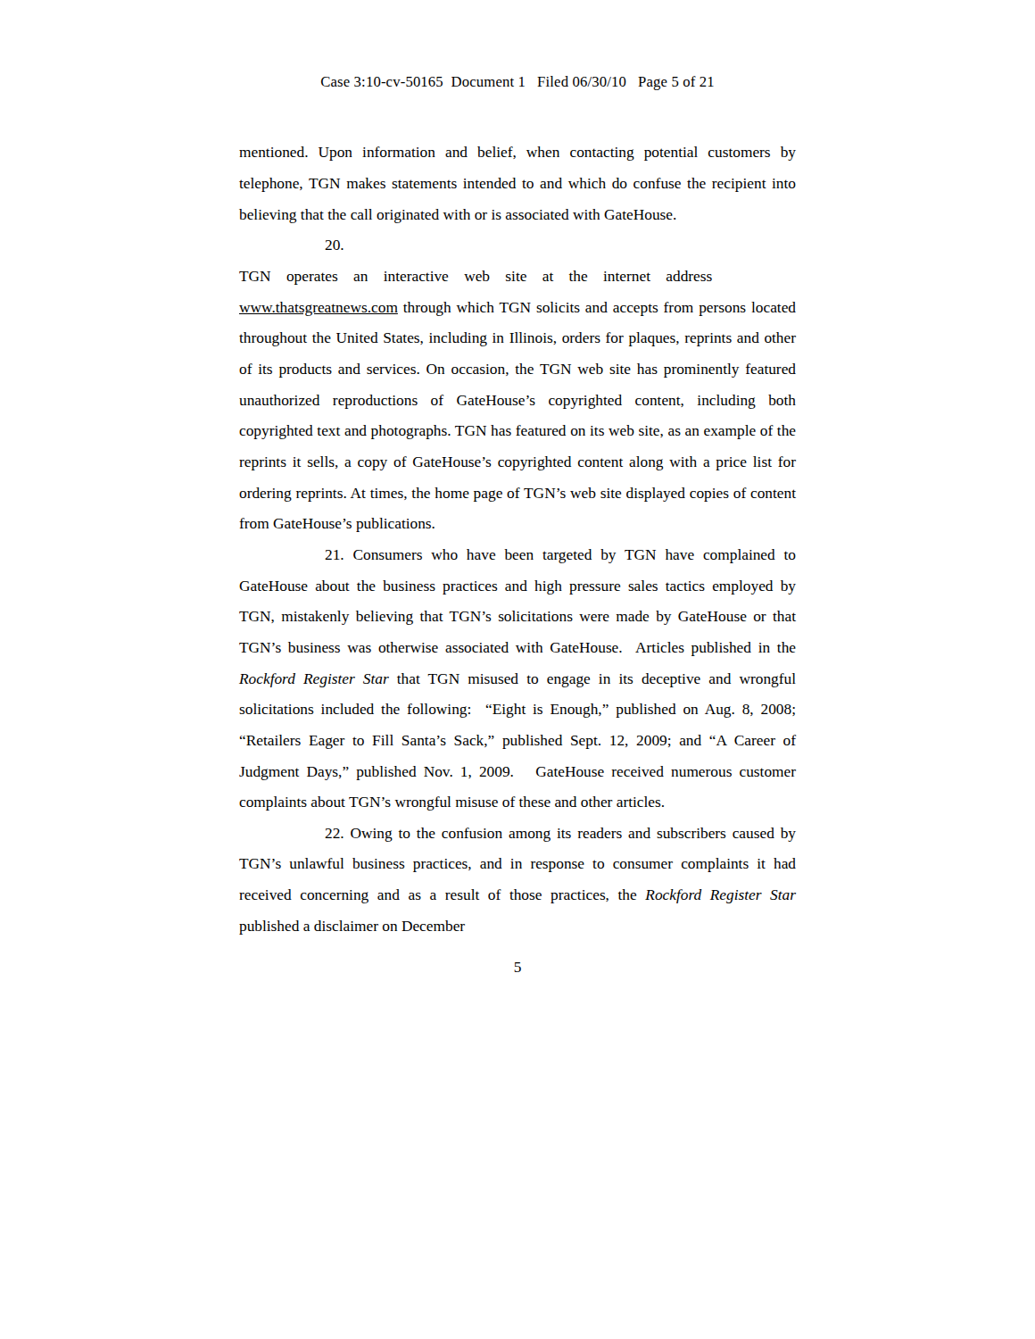Case 3:10-cv-50165 Document 1 Filed 06/30/10 Page 5 of 21
mentioned. Upon information and belief, when contacting potential customers by telephone, TGN makes statements intended to and which do confuse the recipient into believing that the call originated with or is associated with GateHouse.
20. TGN operates an interactive web site at the internet address
www.thatsgreatnews.com through which TGN solicits and accepts from persons located throughout the United States, including in Illinois, orders for plaques, reprints and other of its products and services. On occasion, the TGN web site has prominently featured unauthorized reproductions of GateHouse’s copyrighted content, including both copyrighted text and photographs. TGN has featured on its web site, as an example of the reprints it sells, a copy of GateHouse’s copyrighted content along with a price list for ordering reprints. At times, the home page of TGN’s web site displayed copies of content from GateHouse’s publications.
21. Consumers who have been targeted by TGN have complained to GateHouse about the business practices and high pressure sales tactics employed by TGN, mistakenly believing that TGN’s solicitations were made by GateHouse or that TGN’s business was otherwise associated with GateHouse. Articles published in the Rockford Register Star that TGN misused to engage in its deceptive and wrongful solicitations included the following: “Eight is Enough,” published on Aug. 8, 2008; “Retailers Eager to Fill Santa’s Sack,” published Sept. 12, 2009; and “A Career of Judgment Days,” published Nov. 1, 2009. GateHouse received numerous customer complaints about TGN’s wrongful misuse of these and other articles.
22. Owing to the confusion among its readers and subscribers caused by TGN’s unlawful business practices, and in response to consumer complaints it had received concerning and as a result of those practices, the Rockford Register Star published a disclaimer on December
5